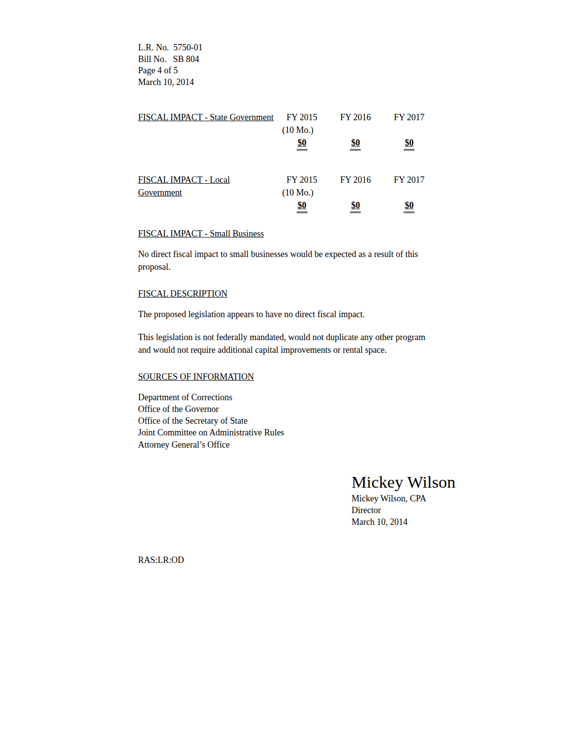L.R. No. 5750-01
Bill No. SB 804
Page 4 of 5
March 10, 2014
| FISCAL IMPACT - State Government | FY 2015 (10 Mo.) | FY 2016 | FY 2017 |
| | $0 | $0 | $0 |
| FISCAL IMPACT - Local Government | FY 2015 (10 Mo.) | FY 2016 | FY 2017 |
| | $0 | $0 | $0 |
FISCAL IMPACT - Small Business
No direct fiscal impact to small businesses would be expected as a result of this proposal.
FISCAL DESCRIPTION
The proposed legislation appears to have no direct fiscal impact.
This legislation is not federally mandated, would not duplicate any other program and would not require additional capital improvements or rental space.
SOURCES OF INFORMATION
Department of Corrections
Office of the Governor
Office of the Secretary of State
Joint Committee on Administrative Rules
Attorney General’s Office
Mickey Wilson
Mickey Wilson, CPA
Director
March 10, 2014
RAS:LR:OD